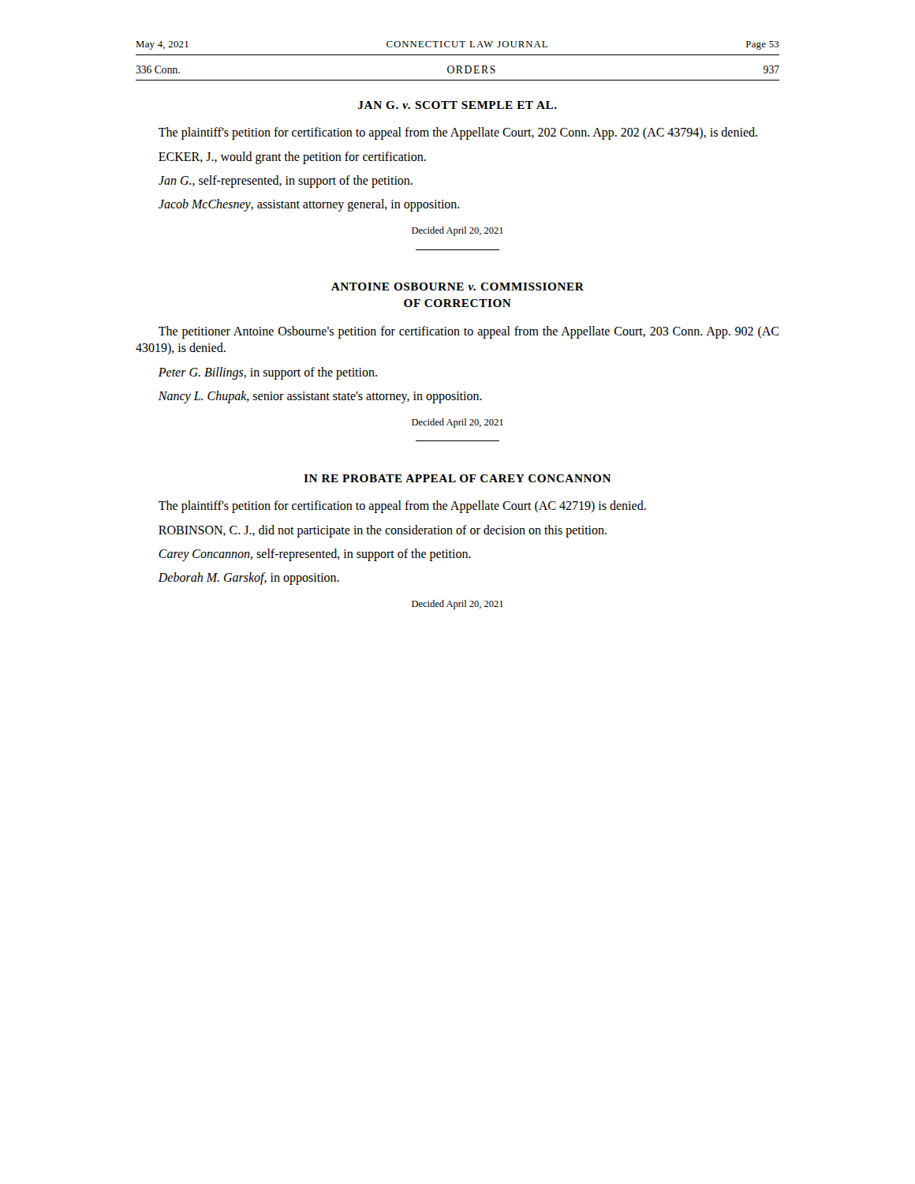May 4, 2021 Connecticut Law Journal Page 53
336 Conn. Orders 937
Jan G. v. Scott Semple et al.
The plaintiff's petition for certification to appeal from the Appellate Court, 202 Conn. App. 202 (AC 43794), is denied.
ECKER, J., would grant the petition for certification.
Jan G., self-represented, in support of the petition.
Jacob McChesney, assistant attorney general, in opposition.
Decided April 20, 2021
Antoine Osbourne v. Commissioner
of Correction
The petitioner Antoine Osbourne's petition for certification to appeal from the Appellate Court, 203 Conn. App. 902 (AC 43019), is denied.
Peter G. Billings, in support of the petition.
Nancy L. Chupak, senior assistant state's attorney, in opposition.
Decided April 20, 2021
In re Probate Appeal of Carey Concannon
The plaintiff's petition for certification to appeal from the Appellate Court (AC 42719) is denied.
ROBINSON, C. J., did not participate in the consideration of or decision on this petition.
Carey Concannon, self-represented, in support of the petition.
Deborah M. Garskof, in opposition.
Decided April 20, 2021